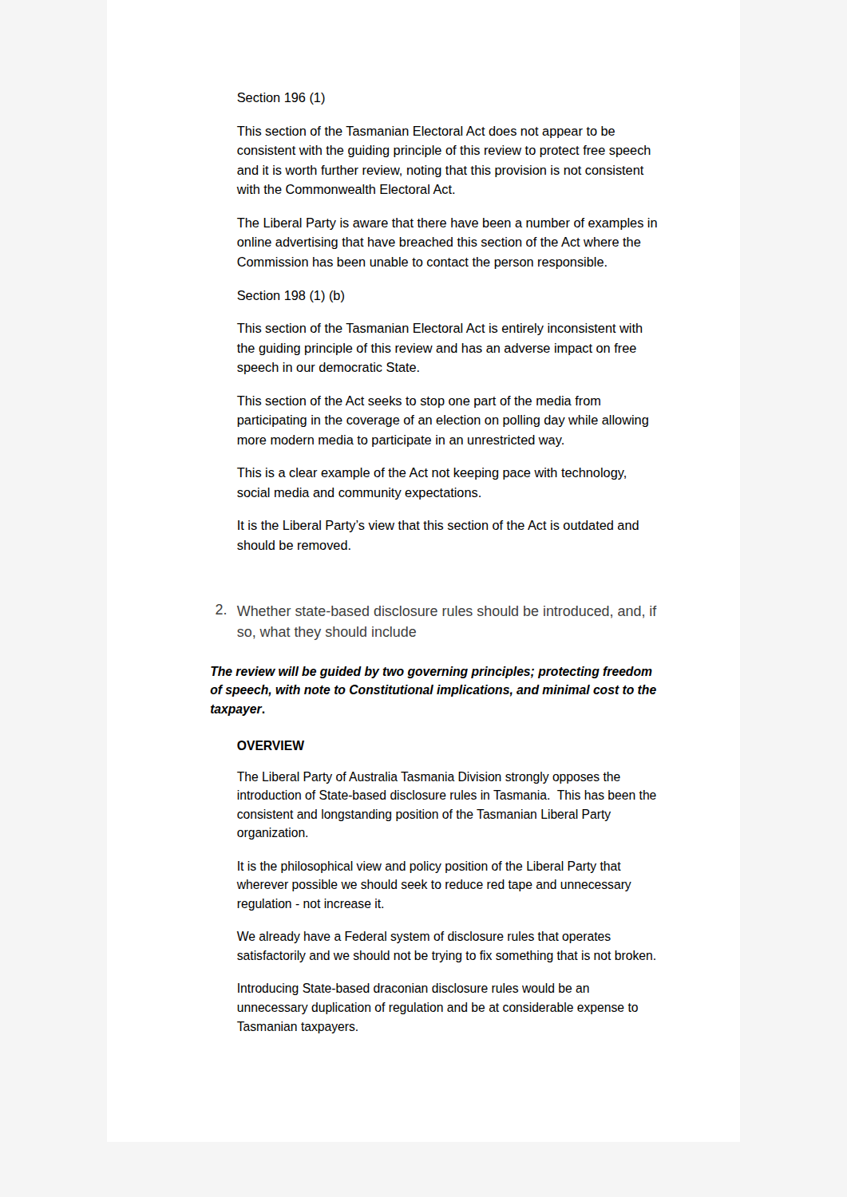Section 196 (1)
This section of the Tasmanian Electoral Act does not appear to be consistent with the guiding principle of this review to protect free speech and it is worth further review, noting that this provision is not consistent with the Commonwealth Electoral Act.
The Liberal Party is aware that there have been a number of examples in online advertising that have breached this section of the Act where the Commission has been unable to contact the person responsible.
Section 198 (1) (b)
This section of the Tasmanian Electoral Act is entirely inconsistent with the guiding principle of this review and has an adverse impact on free speech in our democratic State.
This section of the Act seeks to stop one part of the media from participating in the coverage of an election on polling day while allowing more modern media to participate in an unrestricted way.
This is a clear example of the Act not keeping pace with technology, social media and community expectations.
It is the Liberal Party’s view that this section of the Act is outdated and should be removed.
Whether state-based disclosure rules should be introduced, and, if so, what they should include
The review will be guided by two governing principles; protecting freedom of speech, with note to Constitutional implications, and minimal cost to the taxpayer.
OVERVIEW
The Liberal Party of Australia Tasmania Division strongly opposes the introduction of State-based disclosure rules in Tasmania. This has been the consistent and longstanding position of the Tasmanian Liberal Party organization.
It is the philosophical view and policy position of the Liberal Party that wherever possible we should seek to reduce red tape and unnecessary regulation - not increase it.
We already have a Federal system of disclosure rules that operates satisfactorily and we should not be trying to fix something that is not broken.
Introducing State-based draconian disclosure rules would be an unnecessary duplication of regulation and be at considerable expense to Tasmanian taxpayers.